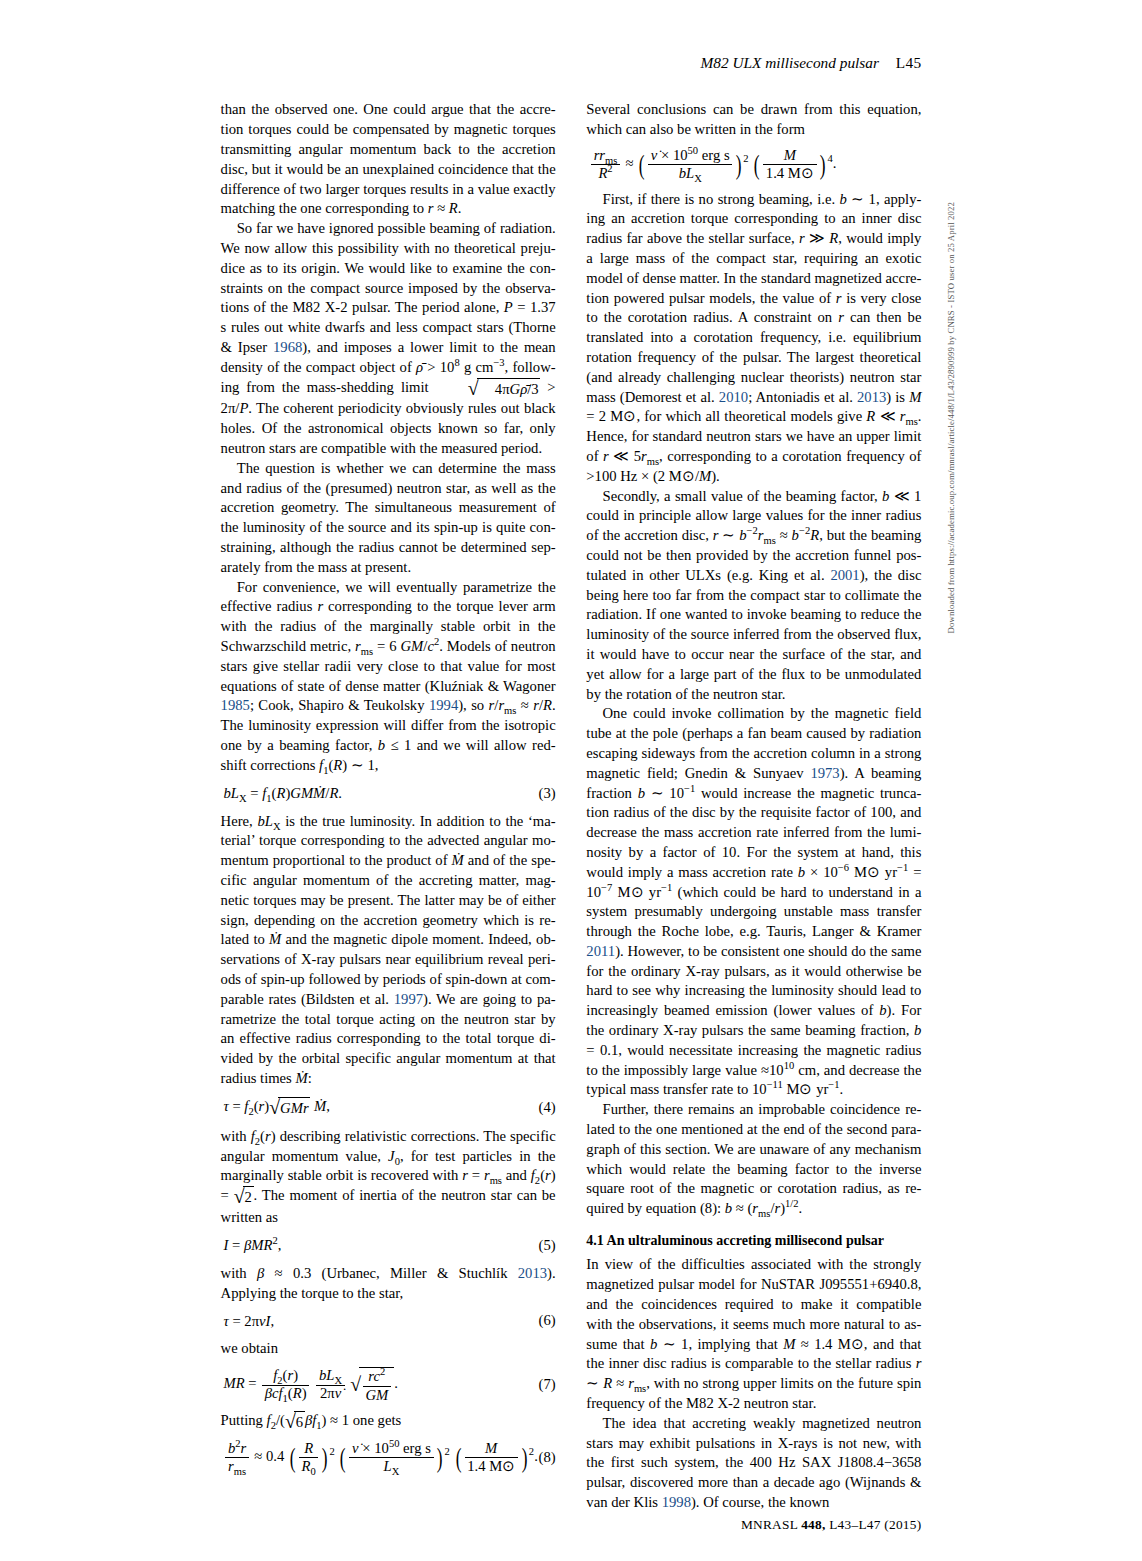Downloaded from https://academic.oup.com/mnrasl/article/448/1/L43/2890999 by CNRS - ISTO user on 25 April 2022
M82 ULX millisecond pulsar L45
than the observed one. One could argue that the accretion torques could be compensated by magnetic torques transmitting angular momentum back to the accretion disc, but it would be an unexplained coincidence that the difference of two larger torques results in a value exactly matching the one corresponding to r ≈ R.
So far we have ignored possible beaming of radiation. We now allow this possibility with no theoretical prejudice as to its origin. We would like to examine the constraints on the compact source imposed by the observations of the M82 X-2 pulsar. The period alone, P = 1.37 s rules out white dwarfs and less compact stars (Thorne & Ipser 1968), and imposes a lower limit to the mean density of the compact object of ρ̄ > 108 g cm−3, following from the mass-shedding limit √4πGρ̄/3 > 2π/P. The coherent periodicity obviously rules out black holes. Of the astronomical objects known so far, only neutron stars are compatible with the measured period.
The question is whether we can determine the mass and radius of the (presumed) neutron star, as well as the accretion geometry. The simultaneous measurement of the luminosity of the source and its spin-up is quite constraining, although the radius cannot be determined separately from the mass at present.
For convenience, we will eventually parametrize the effective radius r corresponding to the torque lever arm with the radius of the marginally stable orbit in the Schwarzschild metric, rms = 6 GM/c2. Models of neutron stars give stellar radii very close to that value for most equations of state of dense matter (Kluźniak & Wagoner 1985; Cook, Shapiro & Teukolsky 1994), so r/rms ≈ r/R. The luminosity expression will differ from the isotropic one by a beaming factor, b ≤ 1 and we will allow redshift corrections f1(R) ∼ 1,
bLX = f1(R)GMṀ/R. (3)
Here, bLX is the true luminosity. In addition to the ‘material’ torque corresponding to the advected angular momentum proportional to the product of Ṁ and of the specific angular momentum of the accreting matter, magnetic torques may be present. The latter may be of either sign, depending on the accretion geometry which is related to Ṁ and the magnetic dipole moment. Indeed, observations of X-ray pulsars near equilibrium reveal periods of spin-up followed by periods of spin-down at comparable rates (Bildsten et al. 1997). We are going to parametrize the total torque acting on the neutron star by an effective radius corresponding to the total torque divided by the orbital specific angular momentum at that radius times Ṁ:
τ = f2(r)√GMr Ṁ, (4)
with f2(r) describing relativistic corrections. The specific angular momentum value, J0, for test particles in the marginally stable orbit is recovered with r = rms and f2(r) = √2. The moment of inertia of the neutron star can be written as
I = βMR2, (5)
with β ≈ 0.3 (Urbanec, Miller & Stuchlík 2013). Applying the torque to the star,
τ = 2πν̇I, (6)
we obtain
MR = f2(r) βcf1(R) bLX 2πν̇ √rc2 GM. (7)
Putting f2/(√6 βf1) ≈ 1 one gets
b2r rms ≈ 0.4 (RR0)2 (ν̇ × 1050 erg s LX)2 (M 1.4 M)2. (8)
Several conclusions can be drawn from this equation, which can also be written in the form
rrms R2 ≈ (ν̇ × 1050 erg s bLX)2 (M 1.4 M)4.
First, if there is no strong beaming, i.e. b ∼ 1, applying an accretion torque corresponding to an inner disc radius far above the stellar surface, r ≫ R, would imply a large mass of the compact star, requiring an exotic model of dense matter. In the standard magnetized accretion powered pulsar models, the value of r is very close to the corotation radius. A constraint on r can then be translated into a corotation frequency, i.e. equilibrium rotation frequency of the pulsar. The largest theoretical (and already challenging nuclear theorists) neutron star mass (Demorest et al. 2010; Antoniadis et al. 2013) is M = 2 M , for which all theoretical models give R ≪ rms. Hence, for standard neutron stars we have an upper limit of r ≪ 5rms, corresponding to a corotation frequency of >100 Hz × (2 M /M).
Secondly, a small value of the beaming factor, b ≪ 1 could in principle allow large values for the inner radius of the accretion disc, r ∼ b−2rms ≈ b−2R, but the beaming could not be then provided by the accretion funnel postulated in other ULXs (e.g. King et al. 2001), the disc being here too far from the compact star to collimate the radiation. If one wanted to invoke beaming to reduce the luminosity of the source inferred from the observed flux, it would have to occur near the surface of the star, and yet allow for a large part of the flux to be unmodulated by the rotation of the neutron star.
One could invoke collimation by the magnetic field tube at the pole (perhaps a fan beam caused by radiation escaping sideways from the accretion column in a strong magnetic field; Gnedin & Sunyaev 1973). A beaming fraction b ∼ 10−1 would increase the magnetic truncation radius of the disc by the requisite factor of 100, and decrease the mass accretion rate inferred from the luminosity by a factor of 10. For the system at hand, this would imply a mass accretion rate b × 10−6 M yr−1 = 10−7 M yr−1 (which could be hard to understand in a system presumably undergoing unstable mass transfer through the Roche lobe, e.g. Tauris, Langer & Kramer 2011). However, to be consistent one should do the same for the ordinary X-ray pulsars, as it would otherwise be hard to see why increasing the luminosity should lead to increasingly beamed emission (lower values of b). For the ordinary X-ray pulsars the same beaming fraction, b = 0.1, would necessitate increasing the magnetic radius to the impossibly large value ≈1010 cm, and decrease the typical mass transfer rate to 10−11 M yr−1.
Further, there remains an improbable coincidence related to the one mentioned at the end of the second paragraph of this section. We are unaware of any mechanism which would relate the beaming factor to the inverse square root of the magnetic or corotation radius, as required by equation (8): b ≈ (rms/r)1/2.
4.1 An ultraluminous accreting millisecond pulsar
In view of the difficulties associated with the strongly magnetized pulsar model for NuSTAR J095551+6940.8, and the coincidences required to make it compatible with the observations, it seems much more natural to assume that b ∼ 1, implying that M ≈ 1.4 M , and that the inner disc radius is comparable to the stellar radius r ∼ R ≈ rms, with no strong upper limits on the future spin frequency of the M82 X-2 neutron star.
The idea that accreting weakly magnetized neutron stars may exhibit pulsations in X-rays is not new, with the first such system, the 400 Hz SAX J1808.4−3658 pulsar, discovered more than a decade ago (Wijnands & van der Klis 1998). Of course, the known
MNRASL 448, L43–L47 (2015)